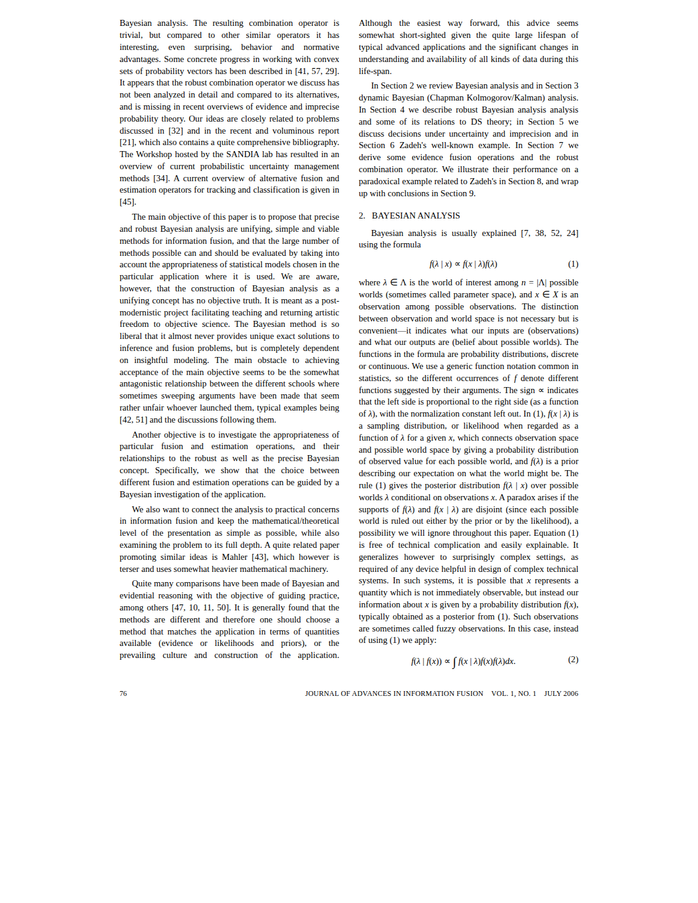Bayesian analysis. The resulting combination operator is trivial, but compared to other similar operators it has interesting, even surprising, behavior and normative advantages. Some concrete progress in working with convex sets of probability vectors has been described in [41, 57, 29]. It appears that the robust combination operator we discuss has not been analyzed in detail and compared to its alternatives, and is missing in recent overviews of evidence and imprecise probability theory. Our ideas are closely related to problems discussed in [32] and in the recent and voluminous report [21], which also contains a quite comprehensive bibliography. The Workshop hosted by the SANDIA lab has resulted in an overview of current probabilistic uncertainty management methods [34]. A current overview of alternative fusion and estimation operators for tracking and classification is given in [45].
The main objective of this paper is to propose that precise and robust Bayesian analysis are unifying, simple and viable methods for information fusion, and that the large number of methods possible can and should be evaluated by taking into account the appropriateness of statistical models chosen in the particular application where it is used. We are aware, however, that the construction of Bayesian analysis as a unifying concept has no objective truth. It is meant as a post-modernistic project facilitating teaching and returning artistic freedom to objective science. The Bayesian method is so liberal that it almost never provides unique exact solutions to inference and fusion problems, but is completely dependent on insightful modeling. The main obstacle to achieving acceptance of the main objective seems to be the somewhat antagonistic relationship between the different schools where sometimes sweeping arguments have been made that seem rather unfair whoever launched them, typical examples being [42, 51] and the discussions following them.
Another objective is to investigate the appropriateness of particular fusion and estimation operations, and their relationships to the robust as well as the precise Bayesian concept. Specifically, we show that the choice between different fusion and estimation operations can be guided by a Bayesian investigation of the application.
We also want to connect the analysis to practical concerns in information fusion and keep the mathematical/theoretical level of the presentation as simple as possible, while also examining the problem to its full depth. A quite related paper promoting similar ideas is Mahler [43], which however is terser and uses somewhat heavier mathematical machinery.
Quite many comparisons have been made of Bayesian and evidential reasoning with the objective of guiding practice, among others [47, 10, 11, 50]. It is generally found that the methods are different and therefore one should choose a method that matches the application in terms of quantities available (evidence or likelihoods and priors), or the prevailing culture and construction of the application. Although the easiest way forward, this advice seems somewhat short-sighted given the quite large lifespan of typical advanced applications and the significant changes in understanding and availability of all kinds of data during this life-span.
In Section 2 we review Bayesian analysis and in Section 3 dynamic Bayesian (Chapman Kolmogorov/Kalman) analysis. In Section 4 we describe robust Bayesian analysis analysis and some of its relations to DS theory; in Section 5 we discuss decisions under uncertainty and imprecision and in Section 6 Zadeh's well-known example. In Section 7 we derive some evidence fusion operations and the robust combination operator. We illustrate their performance on a paradoxical example related to Zadeh's in Section 8, and wrap up with conclusions in Section 9.
2. BAYESIAN ANALYSIS
Bayesian analysis is usually explained [7, 38, 52, 24] using the formula
(1) f(λ | x) ∝ f(x | λ)f(λ)
where λ ∈ Λ is the world of interest among n = |Λ| possible worlds (sometimes called parameter space), and x ∈ X is an observation among possible observations. The distinction between observation and world space is not necessary but is convenient—it indicates what our inputs are (observations) and what our outputs are (belief about possible worlds). The functions in the formula are probability distributions, discrete or continuous. We use a generic function notation common in statistics, so the different occurrences of f denote different functions suggested by their arguments. The sign ∝ indicates that the left side is proportional to the right side (as a function of λ), with the normalization constant left out. In (1), f(x | λ) is a sampling distribution, or likelihood when regarded as a function of λ for a given x, which connects observation space and possible world space by giving a probability distribution of observed value for each possible world, and f(λ) is a prior describing our expectation on what the world might be. The rule (1) gives the posterior distribution f(λ | x) over possible worlds λ conditional on observations x. A paradox arises if the supports of f(λ) and f(x | λ) are disjoint (since each possible world is ruled out either by the prior or by the likelihood), a possibility we will ignore throughout this paper. Equation (1) is free of technical complication and easily explainable. It generalizes however to surprisingly complex settings, as required of any device helpful in design of complex technical systems. In such systems, it is possible that x represents a quantity which is not immediately observable, but instead our information about x is given by a probability distribution f(x), typically obtained as a posterior from (1). Such observations are sometimes called fuzzy observations. In this case, instead of using (1) we apply:
(2) f(λ | f(x)) ∝ ∫ f(x | λ)f(x)f(λ)dx.
76 JOURNAL OF ADVANCES IN INFORMATION FUSION VOL. 1, NO. 1 JULY 2006